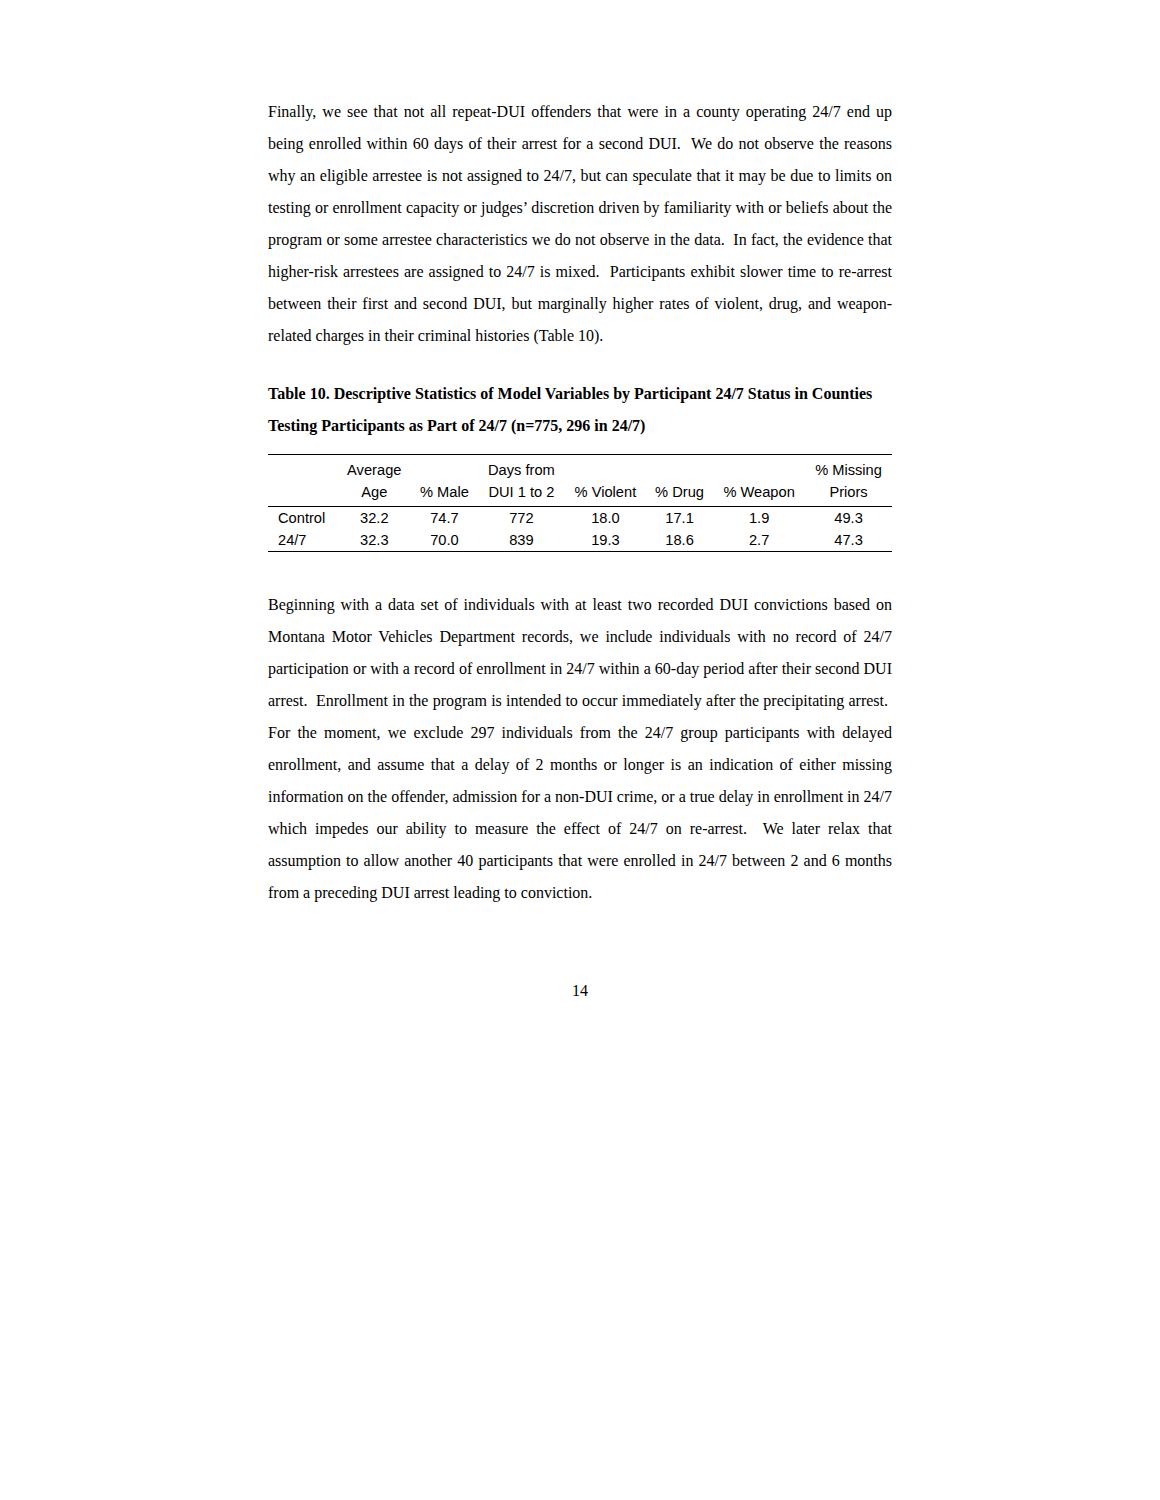Finally, we see that not all repeat-DUI offenders that were in a county operating 24/7 end up being enrolled within 60 days of their arrest for a second DUI. We do not observe the reasons why an eligible arrestee is not assigned to 24/7, but can speculate that it may be due to limits on testing or enrollment capacity or judges’ discretion driven by familiarity with or beliefs about the program or some arrestee characteristics we do not observe in the data. In fact, the evidence that higher-risk arrestees are assigned to 24/7 is mixed. Participants exhibit slower time to re-arrest between their first and second DUI, but marginally higher rates of violent, drug, and weapon-related charges in their criminal histories (Table 10).
Table 10. Descriptive Statistics of Model Variables by Participant 24/7 Status in Counties Testing Participants as Part of 24/7 (n=775, 296 in 24/7)
| | Average | | Days from | | | | % Missing |
| --- | --- | --- | --- | --- | --- | --- | --- |
| | Age | % Male | DUI 1 to 2 | % Violent | % Drug | % Weapon | Priors |
| Control | 32.2 | 74.7 | 772 | 18.0 | 17.1 | 1.9 | 49.3 |
| 24/7 | 32.3 | 70.0 | 839 | 19.3 | 18.6 | 2.7 | 47.3 |
Beginning with a data set of individuals with at least two recorded DUI convictions based on Montana Motor Vehicles Department records, we include individuals with no record of 24/7 participation or with a record of enrollment in 24/7 within a 60-day period after their second DUI arrest. Enrollment in the program is intended to occur immediately after the precipitating arrest. For the moment, we exclude 297 individuals from the 24/7 group participants with delayed enrollment, and assume that a delay of 2 months or longer is an indication of either missing information on the offender, admission for a non-DUI crime, or a true delay in enrollment in 24/7 which impedes our ability to measure the effect of 24/7 on re-arrest. We later relax that assumption to allow another 40 participants that were enrolled in 24/7 between 2 and 6 months from a preceding DUI arrest leading to conviction.
14